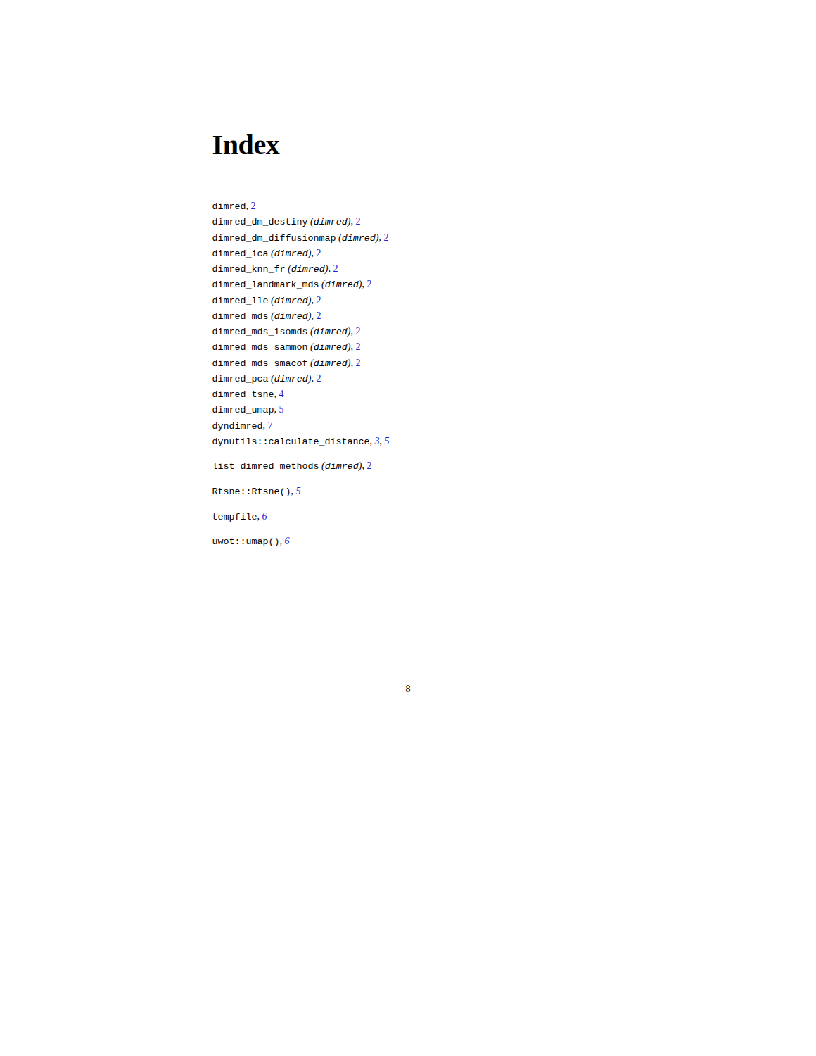Index
dimred, 2
dimred_dm_destiny (dimred), 2
dimred_dm_diffusionmap (dimred), 2
dimred_ica (dimred), 2
dimred_knn_fr (dimred), 2
dimred_landmark_mds (dimred), 2
dimred_lle (dimred), 2
dimred_mds (dimred), 2
dimred_mds_isomds (dimred), 2
dimred_mds_sammon (dimred), 2
dimred_mds_smacof (dimred), 2
dimred_pca (dimred), 2
dimred_tsne, 4
dimred_umap, 5
dyndimred, 7
dynutils::calculate_distance, 3, 5
list_dimred_methods (dimred), 2
Rtsne::Rtsne(), 5
tempfile, 6
uwot::umap(), 6
8